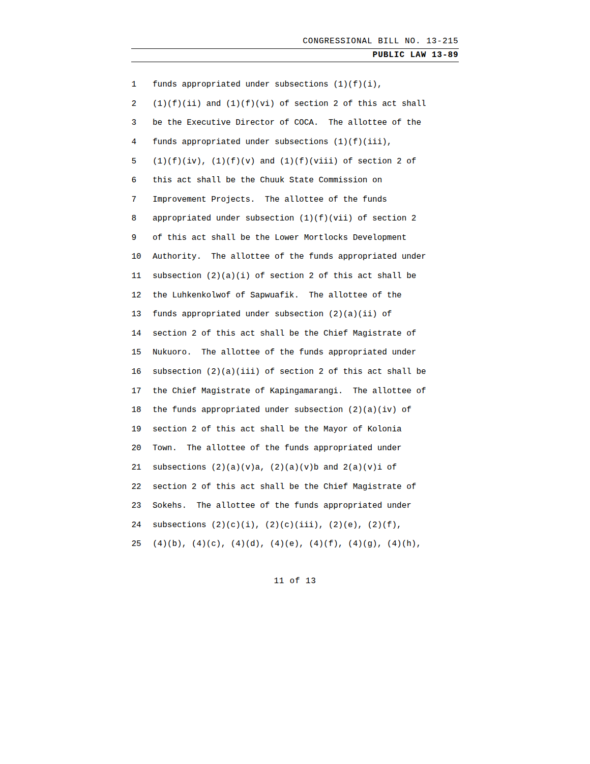CONGRESSIONAL BILL NO. 13-215
PUBLIC LAW 13-89
| 1 | funds appropriated under subsections (1)(f)(i), |
| 2 | (1)(f)(ii) and (1)(f)(vi) of section 2 of this act shall |
| 3 | be the Executive Director of COCA. The allottee of the |
| 4 | funds appropriated under subsections (1)(f)(iii), |
| 5 | (1)(f)(iv), (1)(f)(v) and (1)(f)(viii) of section 2 of |
| 6 | this act shall be the Chuuk State Commission on |
| 7 | Improvement Projects. The allottee of the funds |
| 8 | appropriated under subsection (1)(f)(vii) of section 2 |
| 9 | of this act shall be the Lower Mortlocks Development |
| 10 | Authority. The allottee of the funds appropriated under |
| 11 | subsection (2)(a)(i) of section 2 of this act shall be |
| 12 | the Luhkenkolwof of Sapwuafik. The allottee of the |
| 13 | funds appropriated under subsection (2)(a)(ii) of |
| 14 | section 2 of this act shall be the Chief Magistrate of |
| 15 | Nukuoro. The allottee of the funds appropriated under |
| 16 | subsection (2)(a)(iii) of section 2 of this act shall be |
| 17 | the Chief Magistrate of Kapingamarangi. The allottee of |
| 18 | the funds appropriated under subsection (2)(a)(iv) of |
| 19 | section 2 of this act shall be the Mayor of Kolonia |
| 20 | Town. The allottee of the funds appropriated under |
| 21 | subsections (2)(a)(v)a, (2)(a)(v)b and 2(a)(v)i of |
| 22 | section 2 of this act shall be the Chief Magistrate of |
| 23 | Sokehs. The allottee of the funds appropriated under |
| 24 | subsections (2)(c)(i), (2)(c)(iii), (2)(e), (2)(f), |
| 25 | (4)(b), (4)(c), (4)(d), (4)(e), (4)(f), (4)(g), (4)(h), |
11 of 13